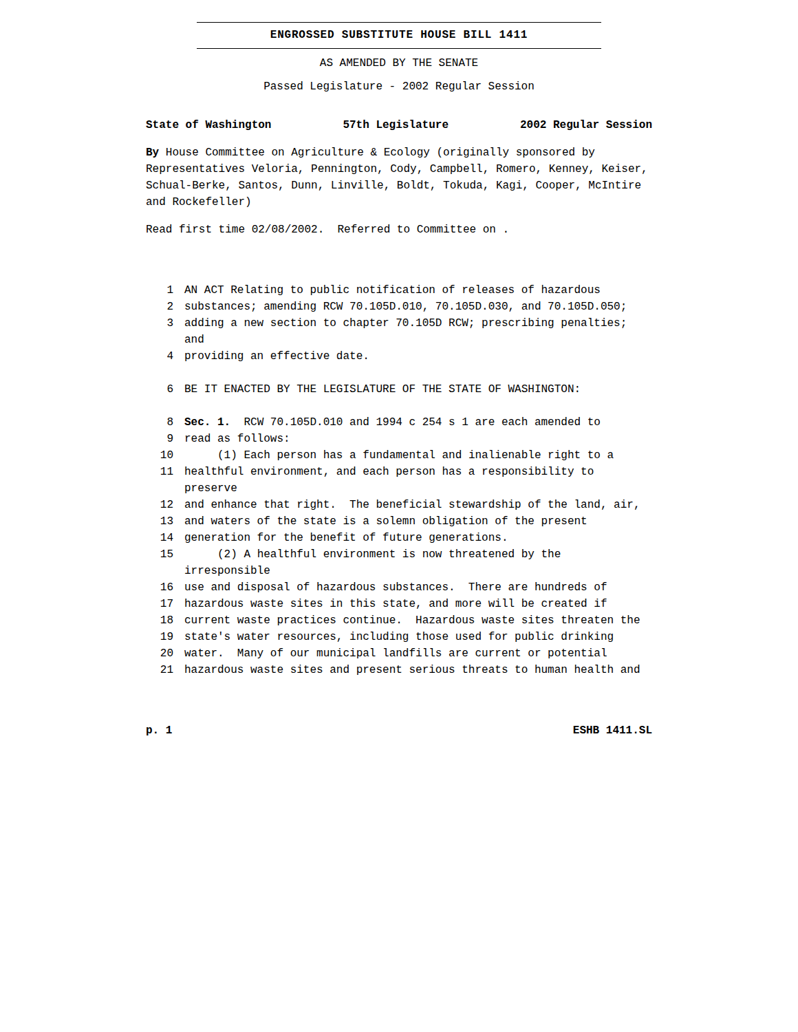Engrossed Substitute House Bill 1411
AS AMENDED BY THE SENATE
Passed Legislature - 2002 Regular Session
State of Washington 57th Legislature 2002 Regular Session
By House Committee on Agriculture & Ecology (originally sponsored by Representatives Veloria, Pennington, Cody, Campbell, Romero, Kenney, Keiser, Schual-Berke, Santos, Dunn, Linville, Boldt, Tokuda, Kagi, Cooper, McIntire and Rockefeller)
Read first time 02/08/2002. Referred to Committee on .
AN ACT Relating to public notification of releases of hazardous
substances; amending RCW 70.105D.010, 70.105D.030, and 70.105D.050;
adding a new section to chapter 70.105D RCW; prescribing penalties; and
providing an effective date.
BE IT ENACTED BY THE LEGISLATURE OF THE STATE OF WASHINGTON:
Sec. 1. RCW 70.105D.010 and 1994 c 254 s 1 are each amended to
read as follows:
(1) Each person has a fundamental and inalienable right to a
healthful environment, and each person has a responsibility to preserve
and enhance that right. The beneficial stewardship of the land, air,
and waters of the state is a solemn obligation of the present
generation for the benefit of future generations.
(2) A healthful environment is now threatened by the irresponsible
use and disposal of hazardous substances. There are hundreds of
hazardous waste sites in this state, and more will be created if
current waste practices continue. Hazardous waste sites threaten the
state's water resources, including those used for public drinking
water. Many of our municipal landfills are current or potential
hazardous waste sites and present serious threats to human health and
p. 1 ESHB 1411.SL